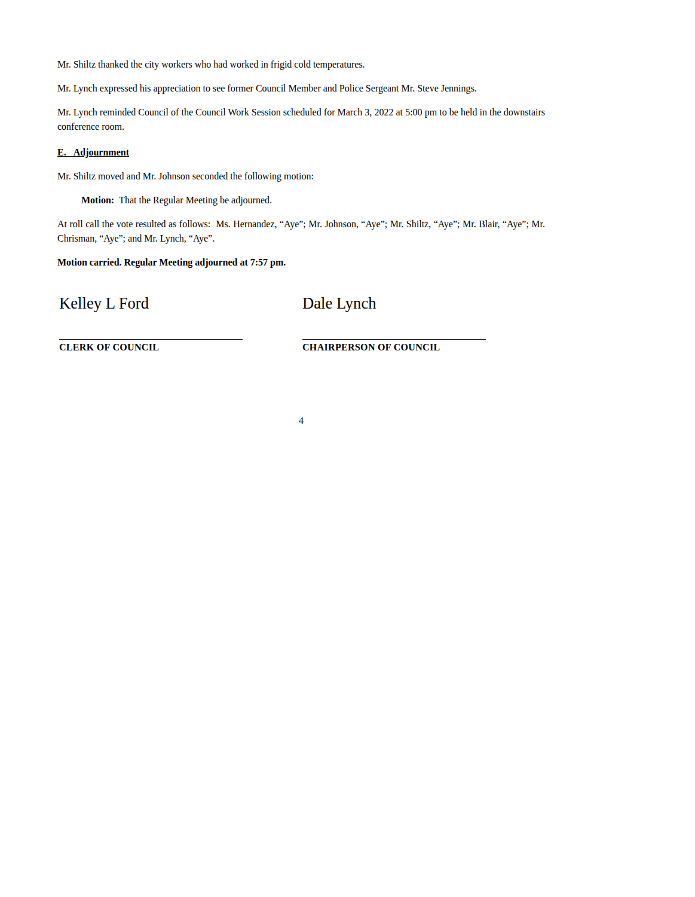Mr. Shiltz thanked the city workers who had worked in frigid cold temperatures.
Mr. Lynch expressed his appreciation to see former Council Member and Police Sergeant Mr. Steve Jennings.
Mr. Lynch reminded Council of the Council Work Session scheduled for March 3, 2022 at 5:00 pm to be held in the downstairs conference room.
E. Adjournment
Mr. Shiltz moved and Mr. Johnson seconded the following motion:
Motion: That the Regular Meeting be adjourned.
At roll call the vote resulted as follows: Ms. Hernandez, “Aye”; Mr. Johnson, “Aye”; Mr. Shiltz, “Aye”; Mr. Blair, “Aye”; Mr. Chrisman, “Aye”; and Mr. Lynch, “Aye”.
Motion carried. Regular Meeting adjourned at 7:57 pm.
| Kelley L Ford CLERK OF COUNCIL | Dale Lynch CHAIRPERSON OF COUNCIL |
4